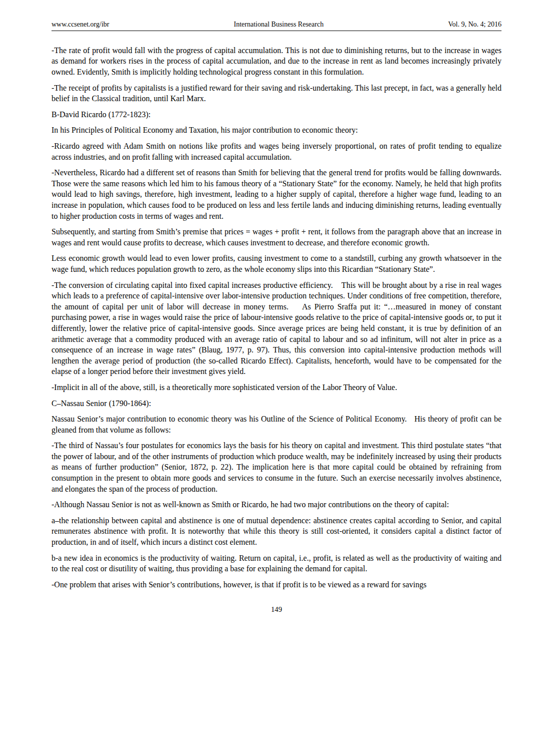www.ccsenet.org/ibr International Business Research Vol. 9, No. 4; 2016
-The rate of profit would fall with the progress of capital accumulation. This is not due to diminishing returns, but to the increase in wages as demand for workers rises in the process of capital accumulation, and due to the increase in rent as land becomes increasingly privately owned. Evidently, Smith is implicitly holding technological progress constant in this formulation.
-The receipt of profits by capitalists is a justified reward for their saving and risk-undertaking. This last precept, in fact, was a generally held belief in the Classical tradition, until Karl Marx.
B-David Ricardo (1772-1823):
In his Principles of Political Economy and Taxation, his major contribution to economic theory:
-Ricardo agreed with Adam Smith on notions like profits and wages being inversely proportional, on rates of profit tending to equalize across industries, and on profit falling with increased capital accumulation.
-Nevertheless, Ricardo had a different set of reasons than Smith for believing that the general trend for profits would be falling downwards. Those were the same reasons which led him to his famous theory of a “Stationary State” for the economy. Namely, he held that high profits would lead to high savings, therefore, high investment, leading to a higher supply of capital, therefore a higher wage fund, leading to an increase in population, which causes food to be produced on less and less fertile lands and inducing diminishing returns, leading eventually to higher production costs in terms of wages and rent.
Subsequently, and starting from Smith’s premise that prices = wages + profit + rent, it follows from the paragraph above that an increase in wages and rent would cause profits to decrease, which causes investment to decrease, and therefore economic growth.
Less economic growth would lead to even lower profits, causing investment to come to a standstill, curbing any growth whatsoever in the wage fund, which reduces population growth to zero, as the whole economy slips into this Ricardian “Stationary State”.
-The conversion of circulating capital into fixed capital increases productive efficiency. This will be brought about by a rise in real wages which leads to a preference of capital-intensive over labor-intensive production techniques. Under conditions of free competition, therefore, the amount of capital per unit of labor will decrease in money terms. As Pierro Sraffa put it: “…measured in money of constant purchasing power, a rise in wages would raise the price of labour-intensive goods relative to the price of capital-intensive goods or, to put it differently, lower the relative price of capital-intensive goods. Since average prices are being held constant, it is true by definition of an arithmetic average that a commodity produced with an average ratio of capital to labour and so ad infinitum, will not alter in price as a consequence of an increase in wage rates” (Blaug, 1977, p. 97). Thus, this conversion into capital-intensive production methods will lengthen the average period of production (the so-called Ricardo Effect). Capitalists, henceforth, would have to be compensated for the elapse of a longer period before their investment gives yield.
-Implicit in all of the above, still, is a theoretically more sophisticated version of the Labor Theory of Value.
C–Nassau Senior (1790-1864):
Nassau Senior’s major contribution to economic theory was his Outline of the Science of Political Economy. His theory of profit can be gleaned from that volume as follows:
-The third of Nassau’s four postulates for economics lays the basis for his theory on capital and investment. This third postulate states “that the power of labour, and of the other instruments of production which produce wealth, may be indefinitely increased by using their products as means of further production” (Senior, 1872, p. 22). The implication here is that more capital could be obtained by refraining from consumption in the present to obtain more goods and services to consume in the future. Such an exercise necessarily involves abstinence, and elongates the span of the process of production.
-Although Nassau Senior is not as well-known as Smith or Ricardo, he had two major contributions on the theory of capital:
a–the relationship between capital and abstinence is one of mutual dependence: abstinence creates capital according to Senior, and capital remunerates abstinence with profit. It is noteworthy that while this theory is still cost-oriented, it considers capital a distinct factor of production, in and of itself, which incurs a distinct cost element.
b-a new idea in economics is the productivity of waiting. Return on capital, i.e., profit, is related as well as the productivity of waiting and to the real cost or disutility of waiting, thus providing a base for explaining the demand for capital.
-One problem that arises with Senior’s contributions, however, is that if profit is to be viewed as a reward for savings
149